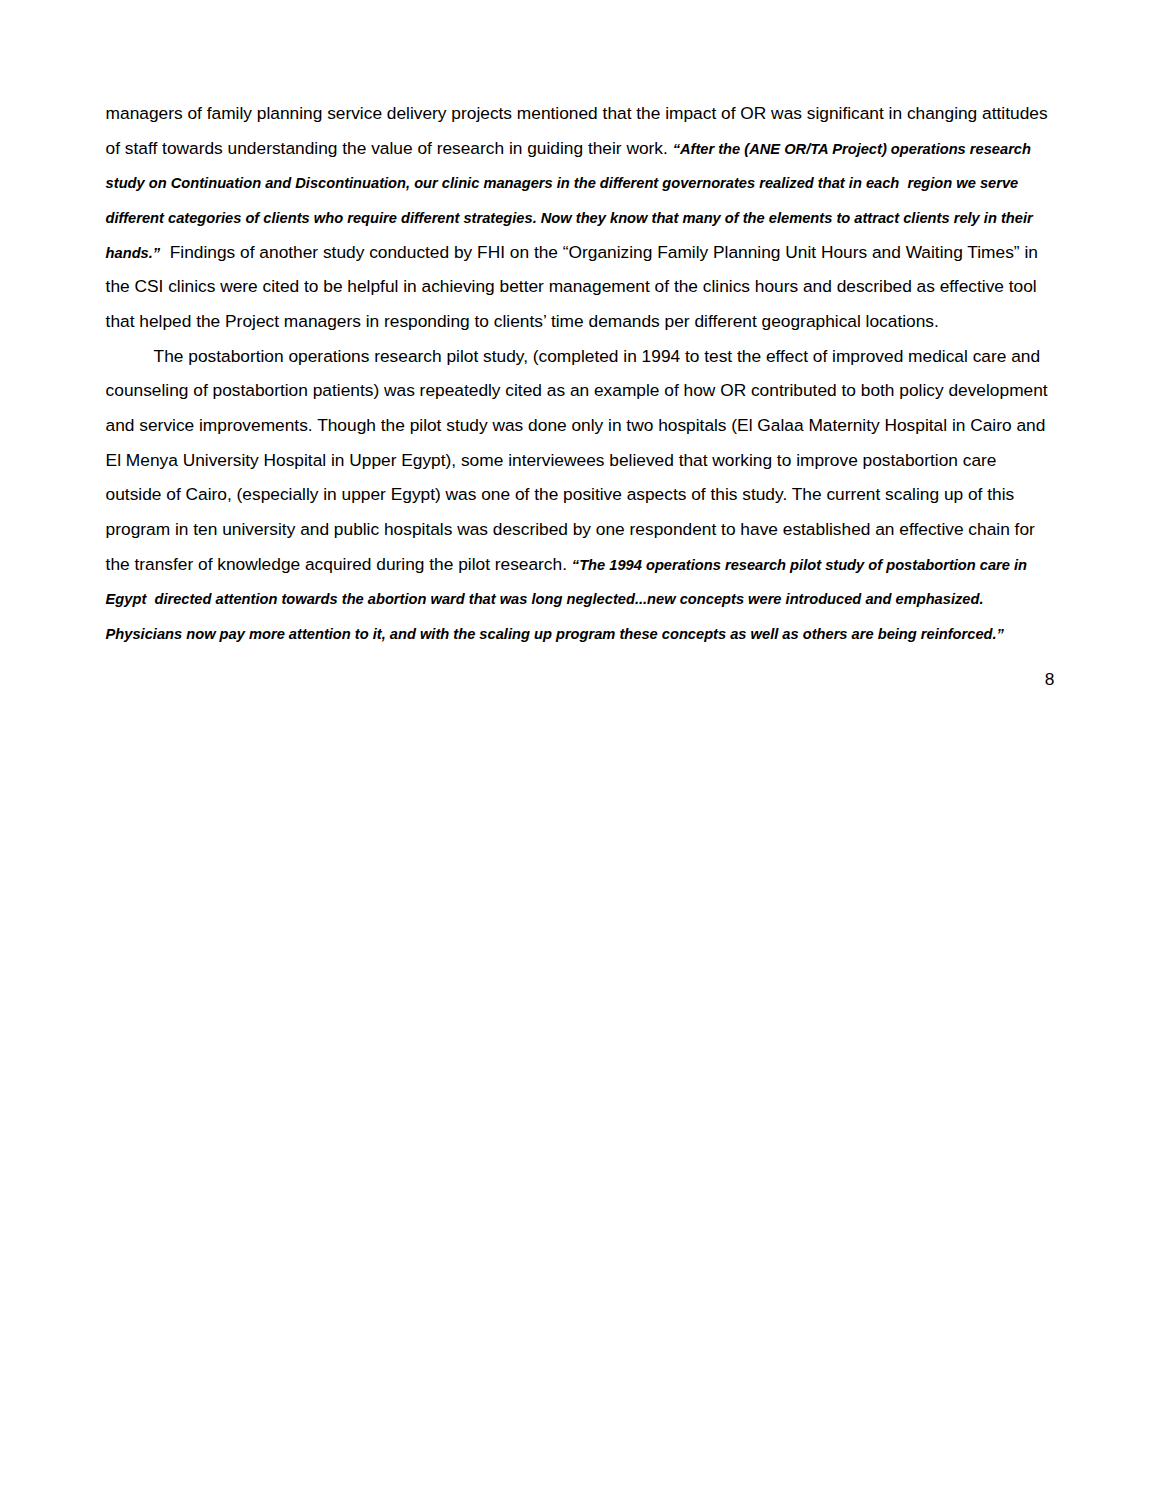managers of family planning service delivery projects mentioned that the impact of OR was significant in changing attitudes of staff towards understanding the value of research in guiding their work. “After the (ANE OR/TA Project) operations research study on Continuation and Discontinuation, our clinic managers in the different governorates realized that in each region we serve different categories of clients who require different strategies. Now they know that many of the elements to attract clients rely in their hands.” Findings of another study conducted by FHI on the “Organizing Family Planning Unit Hours and Waiting Times” in the CSI clinics were cited to be helpful in achieving better management of the clinics hours and described as effective tool that helped the Project managers in responding to clients’ time demands per different geographical locations.
The postabortion operations research pilot study, (completed in 1994 to test the effect of improved medical care and counseling of postabortion patients) was repeatedly cited as an example of how OR contributed to both policy development and service improvements. Though the pilot study was done only in two hospitals (El Galaa Maternity Hospital in Cairo and El Menya University Hospital in Upper Egypt), some interviewees believed that working to improve postabortion care outside of Cairo, (especially in upper Egypt) was one of the positive aspects of this study. The current scaling up of this program in ten university and public hospitals was described by one respondent to have established an effective chain for the transfer of knowledge acquired during the pilot research. “The 1994 operations research pilot study of postabortion care in Egypt directed attention towards the abortion ward that was long neglected...new concepts were introduced and emphasized. Physicians now pay more attention to it, and with the scaling up program these concepts as well as others are being reinforced.”
8